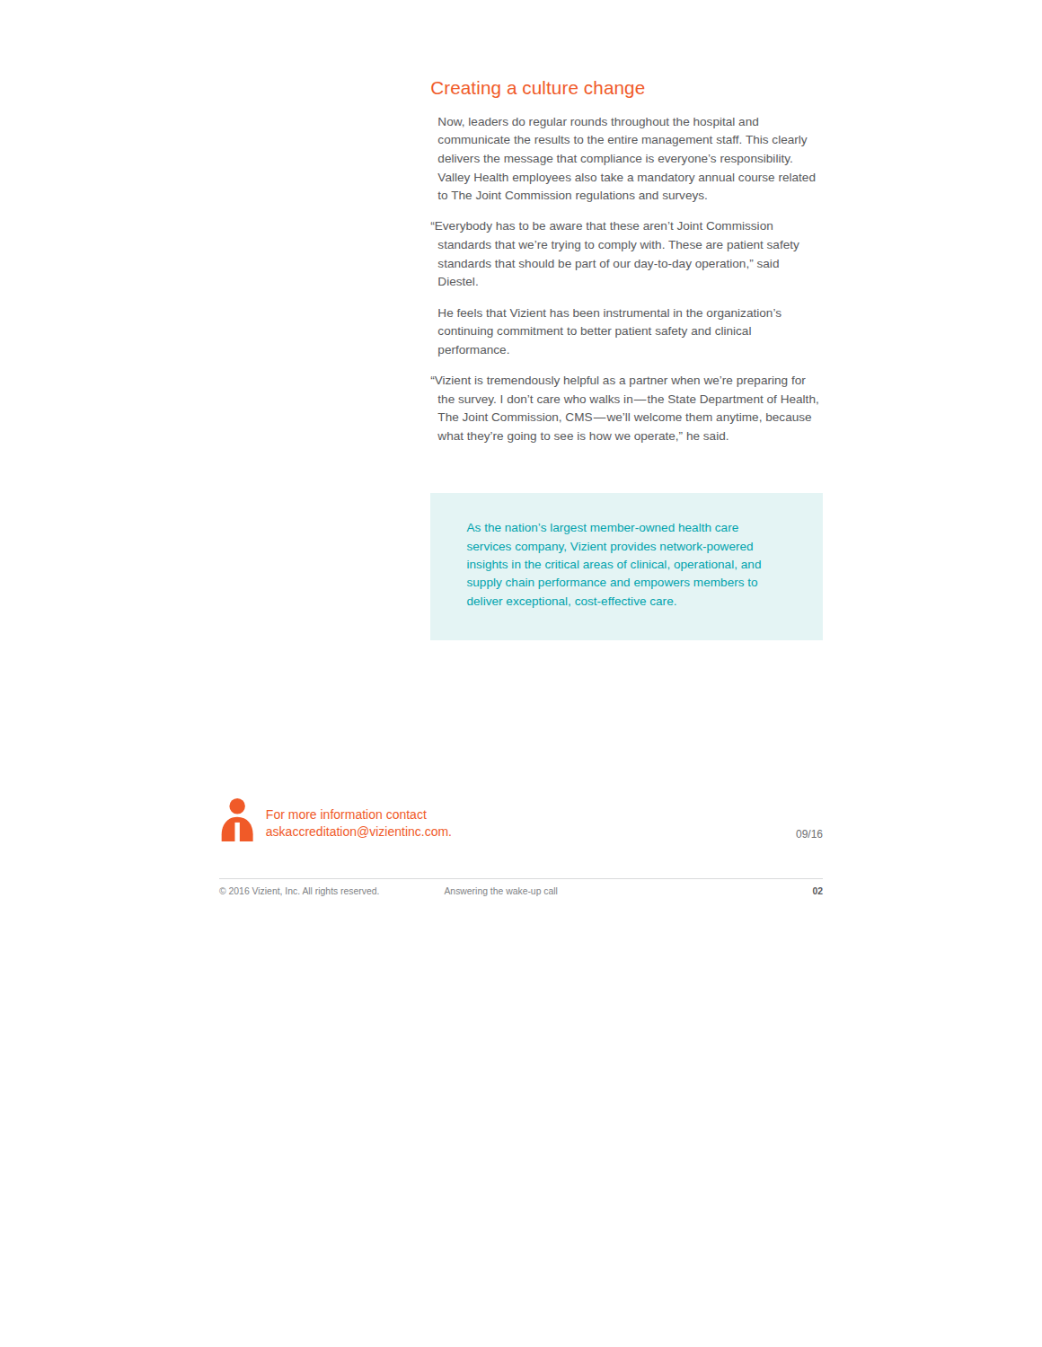Creating a culture change
Now, leaders do regular rounds throughout the hospital and communicate the results to the entire management staff. This clearly delivers the message that compliance is everyone’s responsibility. Valley Health employees also take a mandatory annual course related to The Joint Commission regulations and surveys.
“Everybody has to be aware that these aren’t Joint Commission standards that we’re trying to comply with. These are patient safety standards that should be part of our day-to-day operation,” said Diestel.
He feels that Vizient has been instrumental in the organization’s continuing commitment to better patient safety and clinical performance.
“Vizient is tremendously helpful as a partner when we’re preparing for the survey. I don’t care who walks in — the State Department of Health, The Joint Commission, CMS — we’ll welcome them anytime, because what they’re going to see is how we operate,” he said.
As the nation’s largest member-owned health care services company, Vizient provides network-powered insights in the critical areas of clinical, operational, and supply chain performance and empowers members to deliver exceptional, cost-effective care.
For more information contact
askaccreditation@vizientinc.com.
09/16
© 2016 Vizient, Inc. All rights reserved. Answering the wake-up call 02